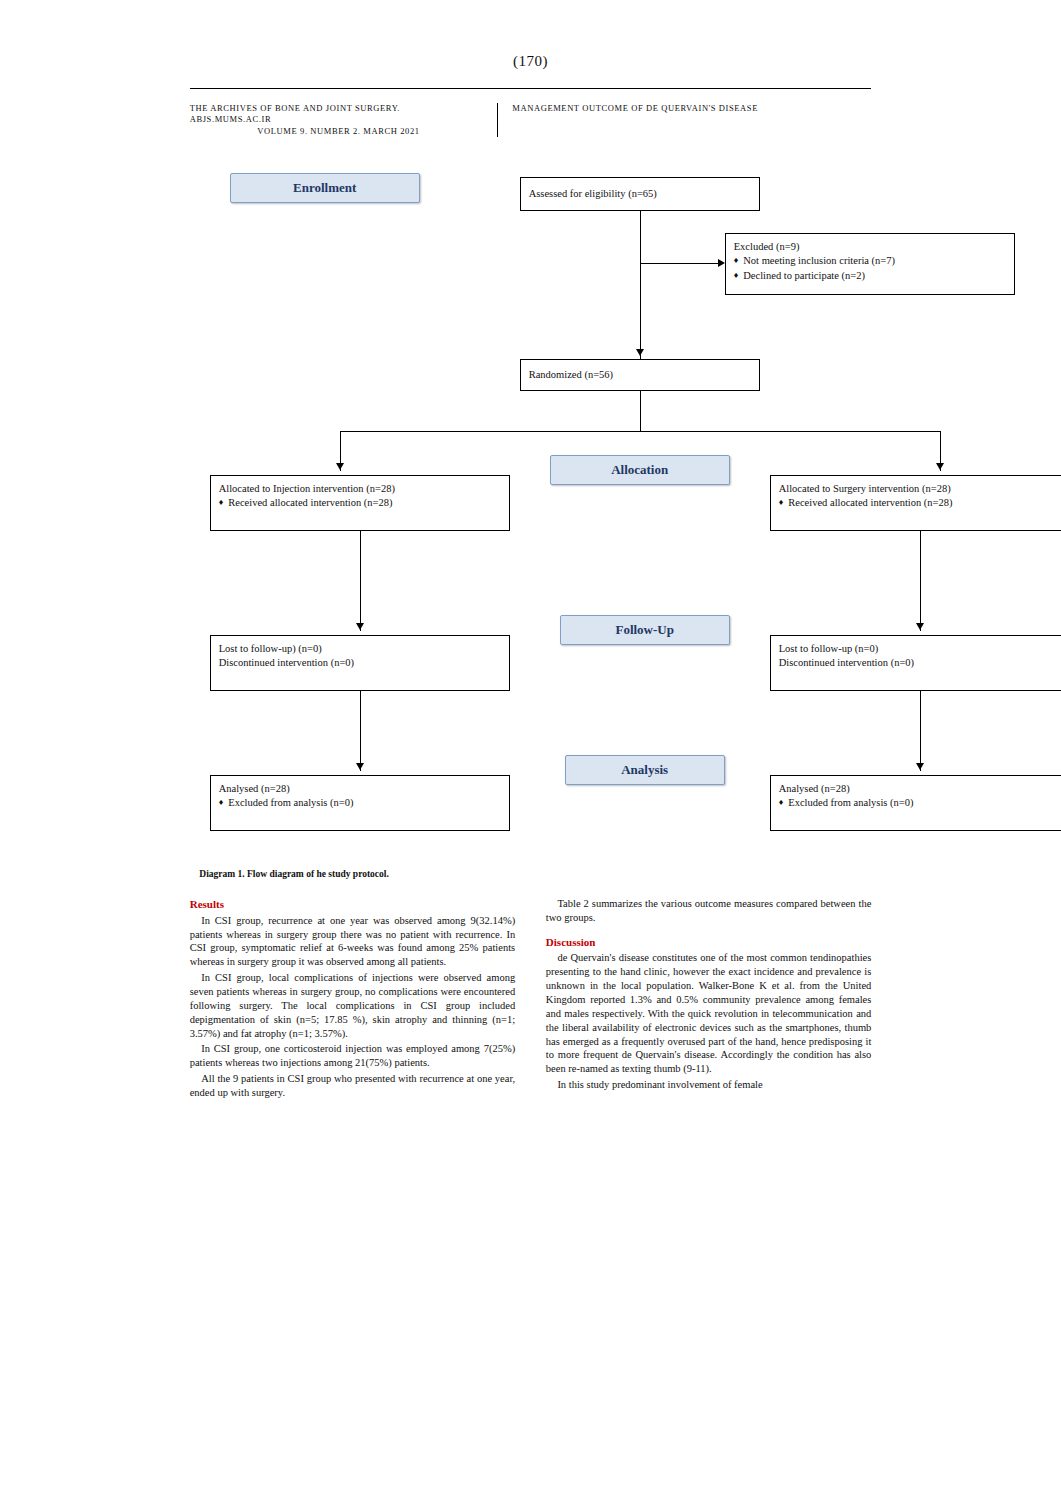(170)
THE ARCHIVES OF BONE AND JOINT SURGERY. ABJS.MUMS.AC.IR VOLUME 9. NUMBER 2. MARCH 2021
MANAGEMENT OUTCOME OF DE QUERVAIN'S DISEASE
Enrollment
Assessed for eligibility (n=65)
Excluded (n=9) Not meeting inclusion criteria (n=7) Declined to participate (n=2)
Randomized (n=56)
Allocation
Allocated to Injection intervention (n=28) Received allocated intervention (n=28)
Allocated to Surgery intervention (n=28) Received allocated intervention (n=28)
Follow-Up
Lost to follow-up) (n=0)
Discontinued intervention (n=0)
Lost to follow-up (n=0)
Discontinued intervention (n=0)
Analysis
Analysed (n=28) Excluded from analysis (n=0)
Analysed (n=28) Excluded from analysis (n=0)
Diagram 1. Flow diagram of he study protocol.
Results
In CSI group, recurrence at one year was observed among 9(32.14%) patients whereas in surgery group there was no patient with recurrence. In CSI group, symptomatic relief at 6-weeks was found among 25% patients whereas in surgery group it was observed among all patients.
In CSI group, local complications of injections were observed among seven patients whereas in surgery group, no complications were encountered following surgery. The local complications in CSI group included depigmentation of skin (n=5; 17.85 %), skin atrophy and thinning (n=1; 3.57%) and fat atrophy (n=1; 3.57%).
In CSI group, one corticosteroid injection was employed among 7(25%) patients whereas two injections among 21(75%) patients.
All the 9 patients in CSI group who presented with recurrence at one year, ended up with surgery.
Table 2 summarizes the various outcome measures compared between the two groups.
Discussion
de Quervain's disease constitutes one of the most common tendinopathies presenting to the hand clinic, however the exact incidence and prevalence is unknown in the local population. Walker-Bone K et al. from the United Kingdom reported 1.3% and 0.5% community prevalence among females and males respectively. With the quick revolution in telecommunication and the liberal availability of electronic devices such as the smartphones, thumb has emerged as a frequently overused part of the hand, hence predisposing it to more frequent de Quervain's disease. Accordingly the condition has also been re-named as texting thumb (9-11).
In this study predominant involvement of female